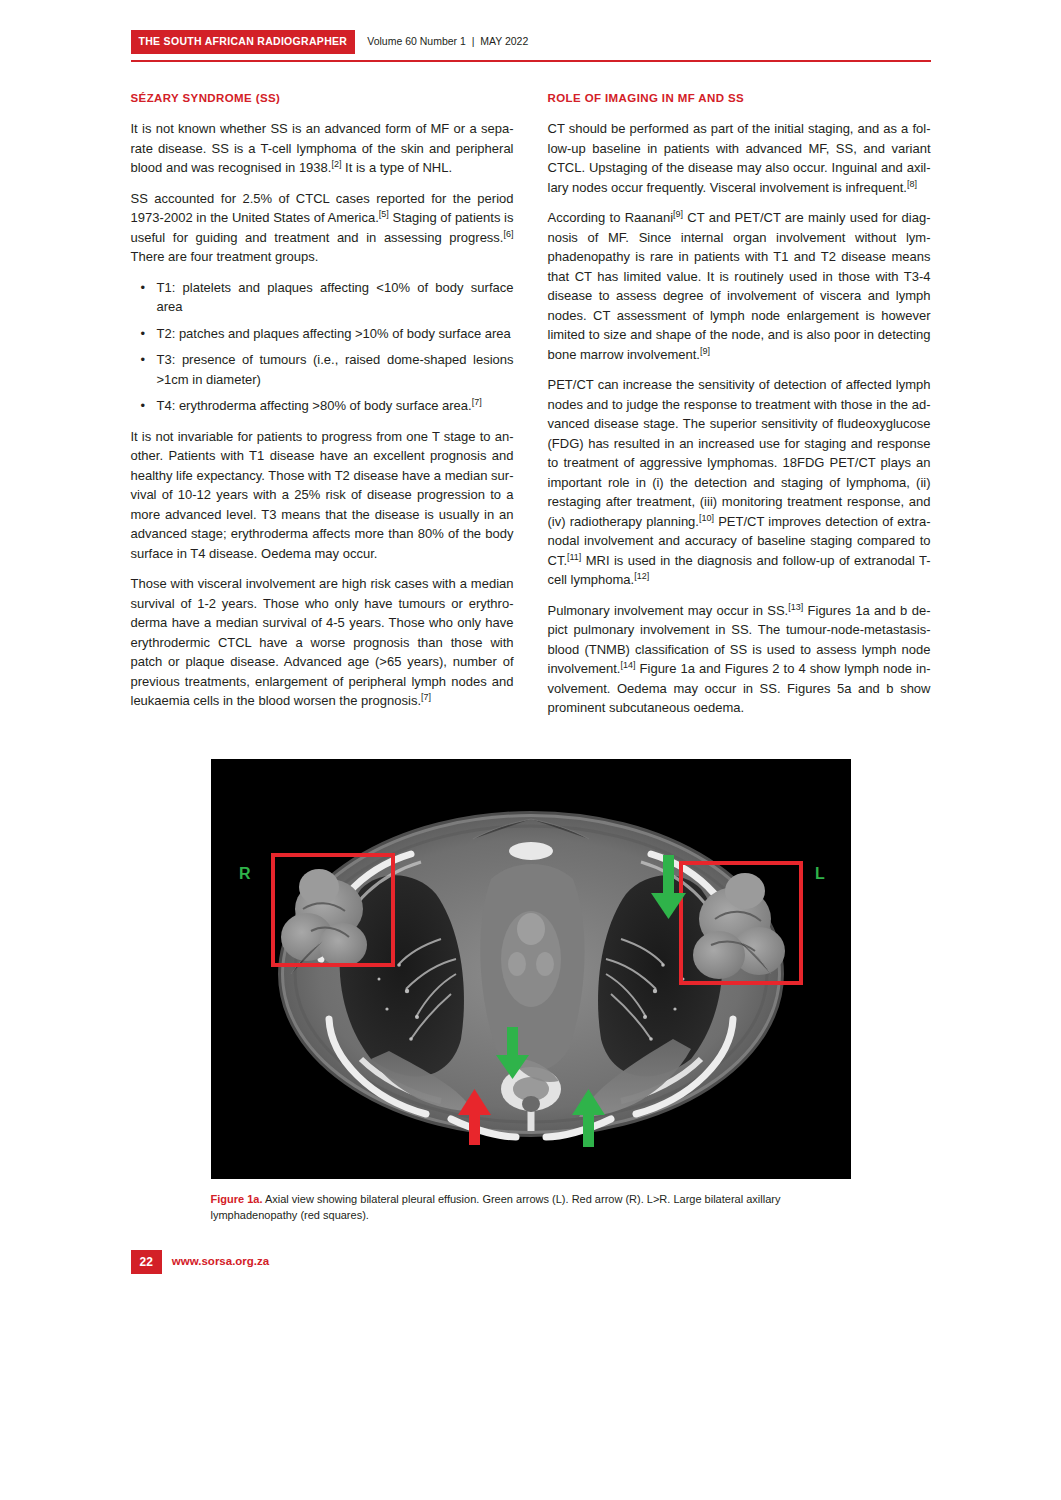The South African Radiographer Volume 60 Number 1 | MAY 2022
Sézary syndrome (SS)
It is not known whether SS is an advanced form of MF or a separate disease. SS is a T-cell lymphoma of the skin and peripheral blood and was recognised in 1938.[2] It is a type of NHL.
SS accounted for 2.5% of CTCL cases reported for the period 1973-2002 in the United States of America.[5] Staging of patients is useful for guiding and treatment and in assessing progress.[6] There are four treatment groups.
T1: platelets and plaques affecting <10% of body surface area
T2: patches and plaques affecting >10% of body surface area
T3: presence of tumours (i.e., raised dome-shaped lesions >1cm in diameter)
T4: erythroderma affecting >80% of body surface area.[7]
It is not invariable for patients to progress from one T stage to another. Patients with T1 disease have an excellent prognosis and healthy life expectancy. Those with T2 disease have a median survival of 10-12 years with a 25% risk of disease progression to a more advanced level. T3 means that the disease is usually in an advanced stage; erythroderma affects more than 80% of the body surface in T4 disease. Oedema may occur.
Those with visceral involvement are high risk cases with a median survival of 1-2 years. Those who only have tumours or erythroderma have a median survival of 4-5 years. Those who only have erythrodermic CTCL have a worse prognosis than those with patch or plaque disease. Advanced age (>65 years), number of previous treatments, enlargement of peripheral lymph nodes and leukaemia cells in the blood worsen the prognosis.[7]
Role of imaging in MF and SS
CT should be performed as part of the initial staging, and as a follow-up baseline in patients with advanced MF, SS, and variant CTCL. Upstaging of the disease may also occur. Inguinal and axillary nodes occur frequently. Visceral involvement is infrequent.[8]
According to Raanani[9] CT and PET/CT are mainly used for diagnosis of MF. Since internal organ involvement without lymphadenopathy is rare in patients with T1 and T2 disease means that CT has limited value. It is routinely used in those with T3-4 disease to assess degree of involvement of viscera and lymph nodes. CT assessment of lymph node enlargement is however limited to size and shape of the node, and is also poor in detecting bone marrow involvement.[9]
PET/CT can increase the sensitivity of detection of affected lymph nodes and to judge the response to treatment with those in the advanced disease stage. The superior sensitivity of fludeoxyglucose (FDG) has resulted in an increased use for staging and response to treatment of aggressive lymphomas. 18FDG PET/CT plays an important role in (i) the detection and staging of lymphoma, (ii) restaging after treatment, (iii) monitoring treatment response, and (iv) radiotherapy planning.[10] PET/CT improves detection of extranodal involvement and accuracy of baseline staging compared to CT.[11] MRI is used in the diagnosis and follow-up of extranodal T-cell lymphoma.[12]
Pulmonary involvement may occur in SS.[13] Figures 1a and b depict pulmonary involvement in SS. The tumour-node-metastasis-blood (TNMB) classification of SS is used to assess lymph node involvement.[14] Figure 1a and Figures 2 to 4 show lymph node involvement. Oedema may occur in SS. Figures 5a and b show prominent subcutaneous oedema.
R L
Figure 1a. Axial view showing bilateral pleural effusion. Green arrows (L). Red arrow (R). L>R. Large bilateral axillary lymphadenopathy (red squares).
22 www.sorsa.org.za